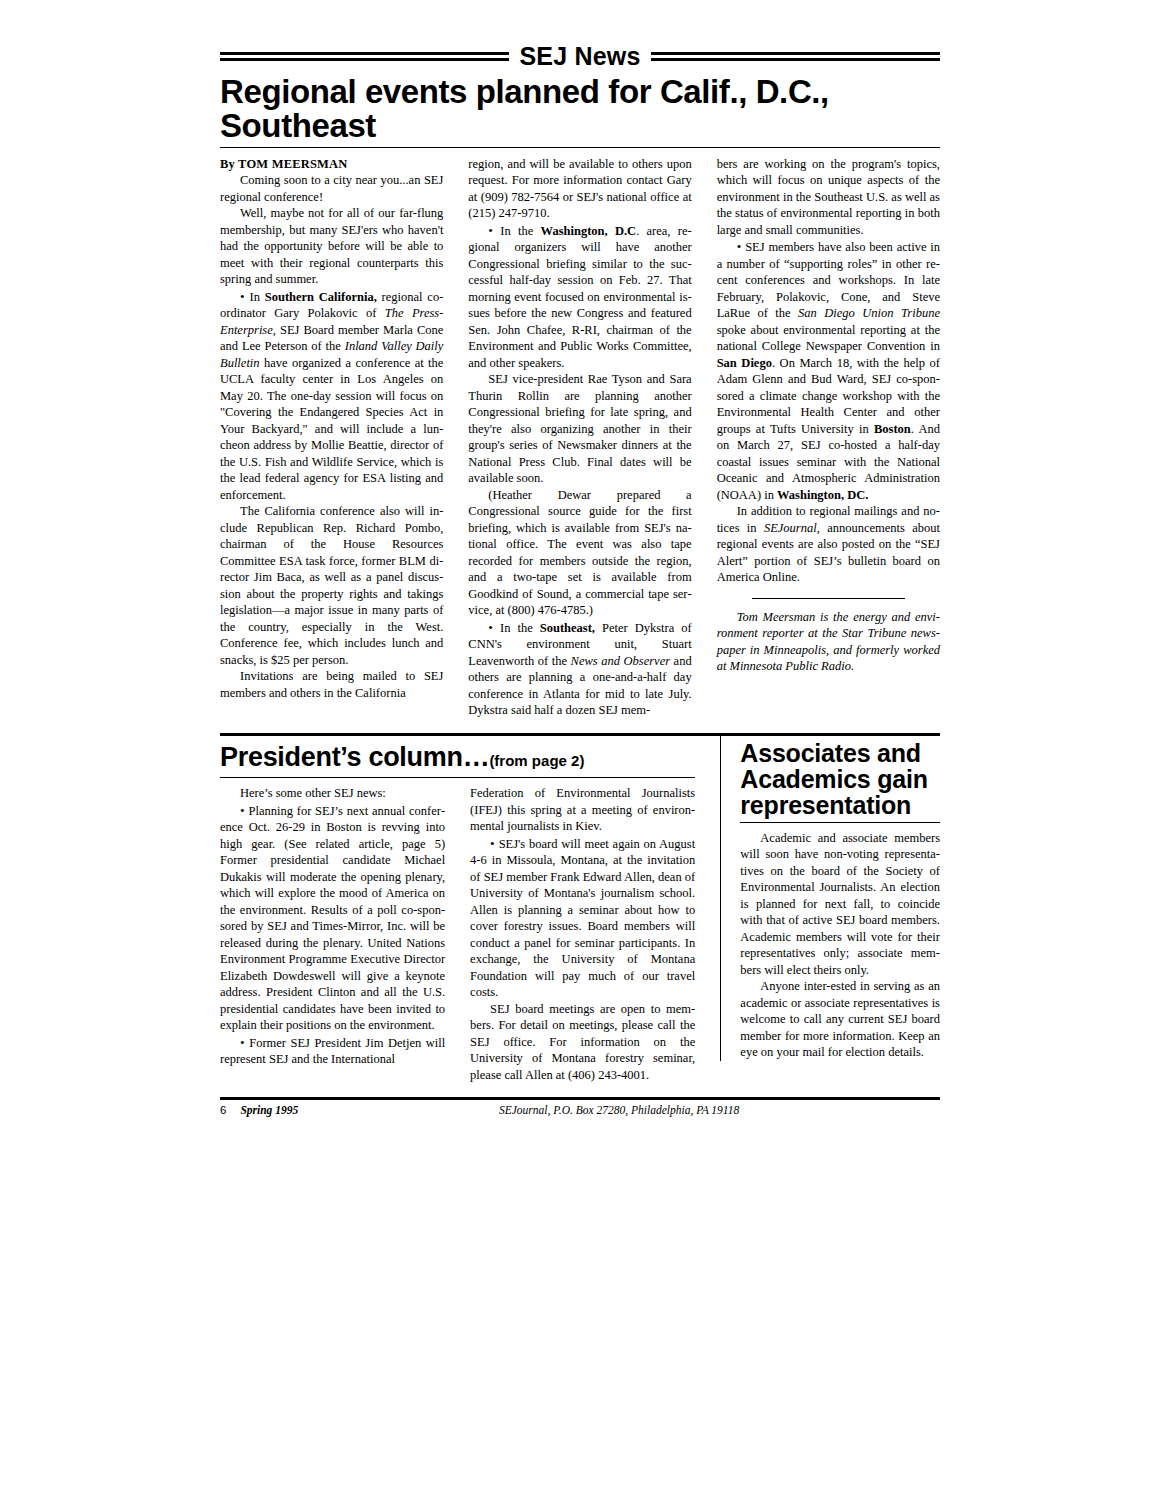SEJ News
Regional events planned for Calif., D.C., Southeast
By TOM MEERSMAN
Coming soon to a city near you...an SEJ regional conference!
Well, maybe not for all of our far-flung membership, but many SEJ'ers who haven't had the opportunity before will be able to meet with their regional counterparts this spring and summer.
In Southern California, regional coordinator Gary Polakovic of The Press-Enterprise, SEJ Board member Marla Cone and Lee Peterson of the Inland Valley Daily Bulletin have organized a conference at the UCLA faculty center in Los Angeles on May 20. The one-day session will focus on "Covering the Endangered Species Act in Your Backyard," and will include a luncheon address by Mollie Beattie, director of the U.S. Fish and Wildlife Service, which is the lead federal agency for ESA listing and enforcement.
The California conference also will include Republican Rep. Richard Pombo, chairman of the House Resources Committee ESA task force, former BLM director Jim Baca, as well as a panel discussion about the property rights and takings legislation—a major issue in many parts of the country, especially in the West. Conference fee, which includes lunch and snacks, is $25 per person.
Invitations are being mailed to SEJ members and others in the California
region, and will be available to others upon request. For more information contact Gary at (909) 782-7564 or SEJ's national office at (215) 247-9710.
In the Washington, D.C. area, regional organizers will have another Congressional briefing similar to the successful half-day session on Feb. 27. That morning event focused on environmental issues before the new Congress and featured Sen. John Chafee, R-RI, chairman of the Environment and Public Works Committee, and other speakers.
SEJ vice-president Rae Tyson and Sara Thurin Rollin are planning another Congressional briefing for late spring, and they're also organizing another in their group's series of Newsmaker dinners at the National Press Club. Final dates will be available soon.
(Heather Dewar prepared a Congressional source guide for the first briefing, which is available from SEJ's national office. The event was also tape recorded for members outside the region, and a two-tape set is available from Goodkind of Sound, a commercial tape service, at (800) 476-4785.)
In the Southeast, Peter Dykstra of CNN's environment unit, Stuart Leavenworth of the News and Observer and others are planning a one-and-a-half day conference in Atlanta for mid to late July. Dykstra said half a dozen SEJ mem-
bers are working on the program's topics, which will focus on unique aspects of the environment in the Southeast U.S. as well as the status of environmental reporting in both large and small communities.
SEJ members have also been active in a number of “supporting roles” in other recent conferences and workshops. In late February, Polakovic, Cone, and Steve LaRue of the San Diego Union Tribune spoke about environmental reporting at the national College Newspaper Convention in San Diego. On March 18, with the help of Adam Glenn and Bud Ward, SEJ co-sponsored a climate change workshop with the Environmental Health Center and other groups at Tufts University in Boston. And on March 27, SEJ co-hosted a half-day coastal issues seminar with the National Oceanic and Atmospheric Administration (NOAA) in Washington, DC.
In addition to regional mailings and notices in SEJournal, announcements about regional events are also posted on the “SEJ Alert” portion of SEJ’s bulletin board on America Online.
Tom Meersman is the energy and environment reporter at the Star Tribune newspaper in Minneapolis, and formerly worked at Minnesota Public Radio.
President’s column…(from page 2)
Here’s some other SEJ news:
Planning for SEJ’s next annual conference Oct. 26-29 in Boston is revving into high gear. (See related article, page 5) Former presidential candidate Michael Dukakis will moderate the opening plenary, which will explore the mood of America on the environment. Results of a poll co-sponsored by SEJ and Times-Mirror, Inc. will be released during the plenary. United Nations Environment Programme Executive Director Elizabeth Dowdeswell will give a keynote address. President Clinton and all the U.S. presidential candidates have been invited to explain their positions on the environment.
Former SEJ President Jim Detjen will represent SEJ and the International
Federation of Environmental Journalists (IFEJ) this spring at a meeting of environmental journalists in Kiev.
SEJ's board will meet again on August 4-6 in Missoula, Montana, at the invitation of SEJ member Frank Edward Allen, dean of University of Montana's journalism school. Allen is planning a seminar about how to cover forestry issues. Board members will conduct a panel for seminar participants. In exchange, the University of Montana Foundation will pay much of our travel costs.
SEJ board meetings are open to members. For detail on meetings, please call the SEJ office. For information on the University of Montana forestry seminar, please call Allen at (406) 243-4001.
Associates and Academics gain representation
Academic and associate members will soon have non-voting representatives on the board of the Society of Environmental Journalists. An election is planned for next fall, to coincide with that of active SEJ board members. Academic members will vote for their representatives only; associate members will elect theirs only.
Anyone inter-ested in serving as an academic or associate representatives is welcome to call any current SEJ board member for more information. Keep an eye on your mail for election details.
6 Spring 1995 SEJournal, P.O. Box 27280, Philadelphia, PA 19118